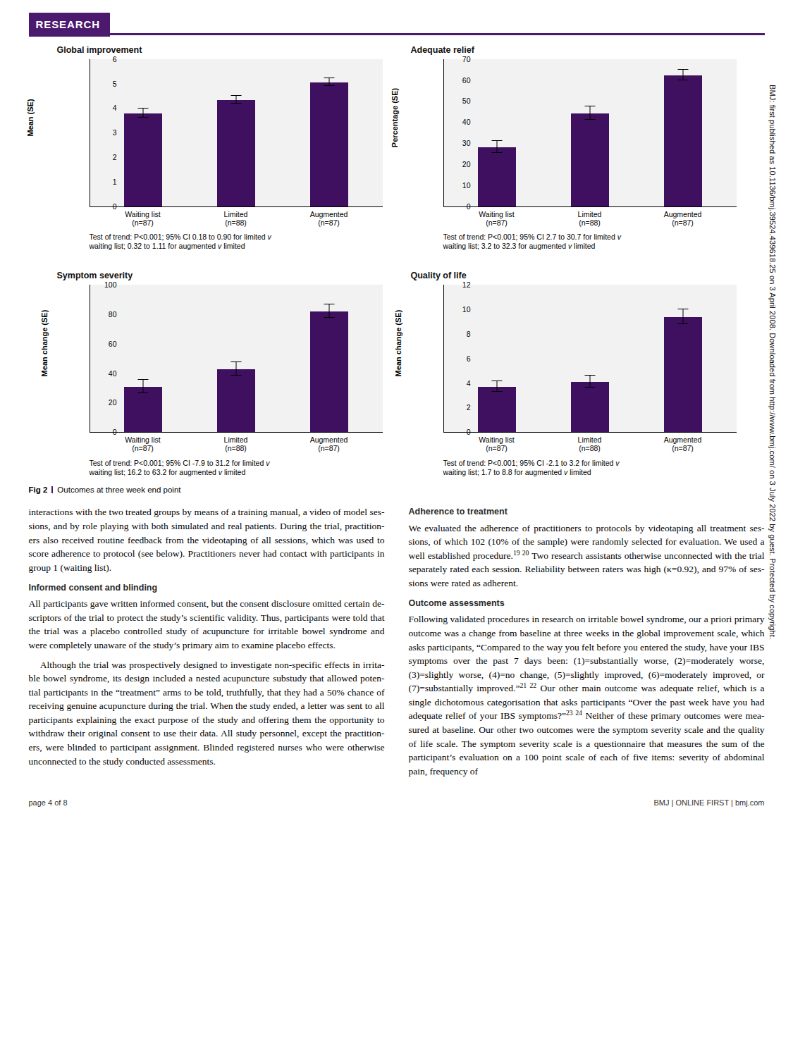RESEARCH
BMJ: first published as 10.1136/bmj.39524.439618.25 on 3 April 2008. Downloaded from http://www.bmj.com/ on 3 July 2022 by guest. Protected by copyright.
Global improvement
Mean (SE)
6
5
4
3
2
1
0
Waiting list
(n=87)
Limited
(n=88)
Augmented
(n=87)
Test of trend: P<0.001; 95% CI 0.18 to 0.90 for limited v
waiting list; 0.32 to 1.11 for augmented v limited
Adequate relief
Percentage (SE)
70
60
50
40
30
20
10
0
Waiting list
(n=87)
Limited
(n=88)
Augmented
(n=87)
Test of trend: P<0.001; 95% CI 2.7 to 30.7 for limited v
waiting list; 3.2 to 32.3 for augmented v limited
Symptom severity
Mean change (SE)
100
80
60
40
20
0
Waiting list
(n=87)
Limited
(n=88)
Augmented
(n=87)
Test of trend: P<0.001; 95% CI -7.9 to 31.2 for limited v
waiting list; 16.2 to 63.2 for augmented v limited
Quality of life
Mean change (SE)
12
10
8
6
4
2
0
Waiting list
(n=87)
Limited
(n=88)
Augmented
(n=87)
Test of trend: P<0.001; 95% CI -2.1 to 3.2 for limited v
waiting list; 1.7 to 8.8 for augmented v limited
Fig 2 Outcomes at three week end point
interactions with the two treated groups by means of a training manual, a video of model sessions, and by role playing with both simulated and real patients. During the trial, practitioners also received routine feedback from the videotaping of all sessions, which was used to score adherence to protocol (see below). Practitioners never had contact with participants in group 1 (waiting list).
Informed consent and blinding
All participants gave written informed consent, but the consent disclosure omitted certain descriptors of the trial to protect the study’s scientific validity. Thus, participants were told that the trial was a placebo controlled study of acupuncture for irritable bowel syndrome and were completely unaware of the study’s primary aim to examine placebo effects.
Although the trial was prospectively designed to investigate non-specific effects in irritable bowel syndrome, its design included a nested acupuncture substudy that allowed potential participants in the “treatment” arms to be told, truthfully, that they had a 50% chance of receiving genuine acupuncture during the trial. When the study ended, a letter was sent to all participants explaining the exact purpose of the study and offering them the opportunity to withdraw their original consent to use their data. All study personnel, except the practitioners, were blinded to participant assignment. Blinded registered nurses who were otherwise unconnected to the study conducted assessments.
Adherence to treatment
We evaluated the adherence of practitioners to protocols by videotaping all treatment sessions, of which 102 (10% of the sample) were randomly selected for evaluation. We used a well established procedure.19 20 Two research assistants otherwise unconnected with the trial separately rated each session. Reliability between raters was high (κ=0.92), and 97% of sessions were rated as adherent.
Outcome assessments
Following validated procedures in research on irritable bowel syndrome, our a priori primary outcome was a change from baseline at three weeks in the global improvement scale, which asks participants, “Compared to the way you felt before you entered the study, have your IBS symptoms over the past 7 days been: (1)=substantially worse, (2)=moderately worse, (3)=slightly worse, (4)=no change, (5)=slightly improved, (6)=moderately improved, or (7)=substantially improved.”21 22 Our other main outcome was adequate relief, which is a single dichotomous categorisation that asks participants “Over the past week have you had adequate relief of your IBS symptoms?”23 24 Neither of these primary outcomes were measured at baseline. Our other two outcomes were the symptom severity scale and the quality of life scale. The symptom severity scale is a questionnaire that measures the sum of the participant’s evaluation on a 100 point scale of each of five items: severity of abdominal pain, frequency of
page 4 of 8
BMJ | ONLINE FIRST | bmj.com